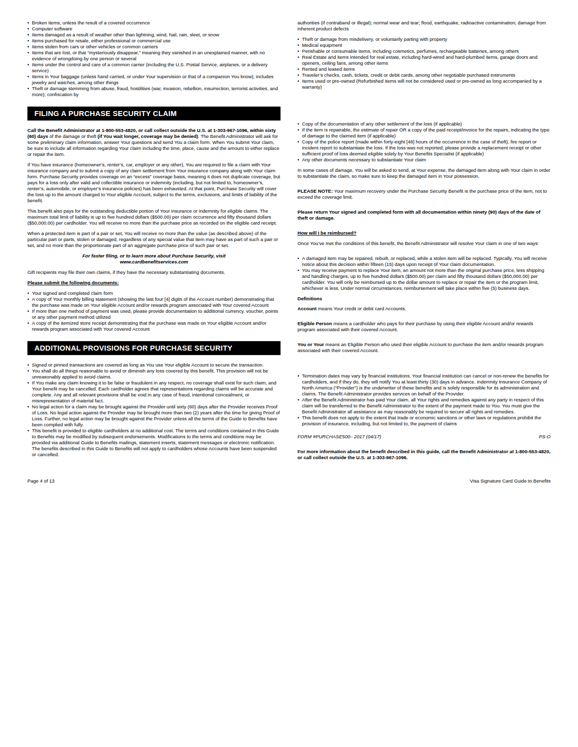Broken items, unless the result of a covered occurrence
Computer software
Items damaged as a result of weather other than lightning, wind, hail, rain, sleet, or snow
Items purchased for resale, either professional or commercial use
Items stolen from cars or other vehicles or common carriers
Items that are lost, or that “mysteriously disappear,” meaning they vanished in an unexplained manner, with no evidence of wrongdoing by one person or several
Items under the control and care of a common carrier (including the U.S. Postal Service, airplanes, or a delivery service)
Items in Your baggage (unless hand carried, or under Your supervision or that of a companion You know); includes jewelry and watches, among other things
Theft or damage stemming from abuse, fraud, hostilities (war, invasion, rebellion, insurrection, terrorist activities, and more); confiscation by
FILING A PURCHASE SECURITY CLAIM
Call the Benefit Administrator at 1-800-553-4820, or call collect outside the U.S. at 1-303-967-1096, within sixty (60) days of the damage or theft (if You wait longer, coverage may be denied). The Benefit Administrator will ask for some preliminary claim information, answer Your questions and send You a claim form. When You submit Your claim, be sure to include all information regarding Your claim including the time, place, cause and the amount to either replace or repair the item.
If You have insurance (homeowner’s, renter’s, car, employer or any other), You are required to file a claim with Your insurance company and to submit a copy of any claim settlement from Your insurance company along with Your claim form. Purchase Security provides coverage on an “excess” coverage basis, meaning it does not duplicate coverage, but pays for a loss only after valid and collectible insurance or indemnity (including, but not limited to, homeowner’s, renter’s, automobile, or employer’s insurance policies) has been exhausted. At that point, Purchase Security will cover the loss up to the amount charged to Your eligible Account, subject to the terms, exclusions, and limits of liability of the benefit.
This benefit also pays for the outstanding deductible portion of Your insurance or indemnity for eligible claims. The maximum total limit of liability is up to five hundred dollars ($500.00) per claim occurrence and fifty thousand dollars ($50,000.00) per cardholder. You will receive no more than the purchase price as recorded on the eligible card receipt.
When a protected item is part of a pair or set, You will receive no more than the value (as described above) of the particular part or parts, stolen or damaged, regardless of any special value that item may have as part of such a pair or set, and no more than the proportionate part of an aggregate purchase price of such pair or set.
For faster filing, or to learn more about Purchase Security, visit
www.cardbenefitservices.com
Gift recipients may file their own claims, if they have the necessary substantiating documents.
Please submit the following documents:
Your signed and completed claim form
A copy of Your monthly billing statement (showing the last four [4] digits of the Account number) demonstrating that the purchase was made on Your eligible Account and/or rewards program associated with Your covered Account
If more than one method of payment was used, please provide documentation to additional currency, voucher, points or any other payment method utilized
A copy of the itemized store receipt demonstrating that the purchase was made on Your eligible Account and/or rewards program associated with Your covered Account
ADDITIONAL PROVISIONS FOR PURCHASE SECURITY
Signed or pinned transactions are covered as long as You use Your eligible Account to secure the transaction.
You shall do all things reasonable to avoid or diminish any loss covered by this benefit. This provision will not be unreasonably applied to avoid claims.
If You make any claim knowing it to be false or fraudulent in any respect, no coverage shall exist for such claim, and Your benefit may be cancelled. Each cardholder agrees that representations regarding claims will be accurate and complete. Any and all relevant provisions shall be void in any case of fraud, intentional concealment, or misrepresentation of material fact.
No legal action for a claim may be brought against the Provider until sixty (60) days after the Provider receives Proof of Loss. No legal action against the Provider may be brought more than two (2) years after the time for giving Proof of Loss. Further, no legal action may be brought against the Provider unless all the terms of the Guide to Benefits have been complied with fully.
This benefit is provided to eligible cardholders at no additional cost. The terms and conditions contained in this Guide to Benefits may be modified by subsequent endorsements. Modifications to the terms and conditions may be provided via additional Guide to Benefits mailings, statement inserts, statement messages or electronic notification. The benefits described in this Guide to Benefits will not apply to cardholders whose Accounts have been suspended or cancelled.
authorities (if contraband or illegal); normal wear and tear; flood, earthquake, radioactive contamination; damage from inherent product defects
Theft or damage from misdelivery, or voluntarily parting with property
Medical equipment
Perishable or consumable items, including cosmetics, perfumes, rechargeable batteries, among others
Real Estate and items intended for real estate, including hard-wired and hard-plumbed items, garage doors and openers, ceiling fans, among other items
Rented and leased items
Traveler’s checks, cash, tickets, credit or debit cards, among other negotiable purchased instruments
Items used or pre-owned (Refurbished items will not be considered used or pre-owned as long accompanied by a warranty)
Copy of the documentation of any other settlement of the loss (if applicable)
If the item is repairable, the estimate of repair OR a copy of the paid receipt/invoice for the repairs, indicating the type of damage to the claimed item (if applicable)
Copy of the police report (made within forty-eight [48] hours of the occurrence in the case of theft), fire report or incident report to substantiate the loss. If the loss was not reported, please provide a replacement receipt or other sufficient proof of loss deemed eligible solely by Your Benefits Specialist (if applicable)
Any other documents necessary to substantiate Your claim
In some cases of damage, You will be asked to send, at Your expense, the damaged item along with Your claim in order to substantiate the claim, so make sure to keep the damaged item in Your possession.
PLEASE NOTE: Your maximum recovery under the Purchase Security Benefit is the purchase price of the item, not to exceed the coverage limit.
Please return Your signed and completed form with all documentation within ninety (90) days of the date of theft or damage.
How will I be reimbursed?
Once You’ve met the conditions of this benefit, the Benefit Administrator will resolve Your claim in one of two ways:
A damaged item may be repaired, rebuilt, or replaced, while a stolen item will be replaced. Typically, You will receive notice about this decision within fifteen (15) days upon receipt of Your claim documentation.
You may receive payment to replace Your item, an amount not more than the original purchase price, less shipping and handling charges, up to five hundred dollars ($500.00) per claim and fifty thousand dollars ($50,000.00) per cardholder. You will only be reimbursed up to the dollar amount to replace or repair the item or the program limit, whichever is less. Under normal circumstances, reimbursement will take place within five (5) business days.
Definitions
Account means Your credit or debit card Accounts.
Eligible Person means a cardholder who pays for their purchase by using their eligible Account and/or rewards program associated with their covered Account.
You or Your means an Eligible Person who used their eligible Account to purchase the item and/or rewards program associated with their covered Account.
Termination dates may vary by financial institutions. Your financial institution can cancel or non-renew the benefits for cardholders, and if they do, they will notify You at least thirty (30) days in advance. Indemnity Insurance Company of North America (“Provider”) is the underwriter of these benefits and is solely responsible for its administration and claims. The Benefit Administrator provides services on behalf of the Provider.
After the Benefit Administrator has paid Your claim, all Your rights and remedies against any party in respect of this claim will be transferred to the Benefit Administrator to the extent of the payment made to You. You must give the Benefit Administrator all assistance as may reasonably be required to secure all rights and remedies.
This benefit does not apply to the extent that trade or economic sanctions or other laws or regulations prohibit the provision of insurance, including, but not limited to, the payment of claims
FORM #PURCHASE500– 2017 (04/17) PS-O
For more information about the benefit described in this guide, call the Benefit Administrator at 1-800-553-4820, or call collect outside the U.S. at 1-303-967-1096.
Page 4 of 13 Visa Signature Card Guide to Benefits